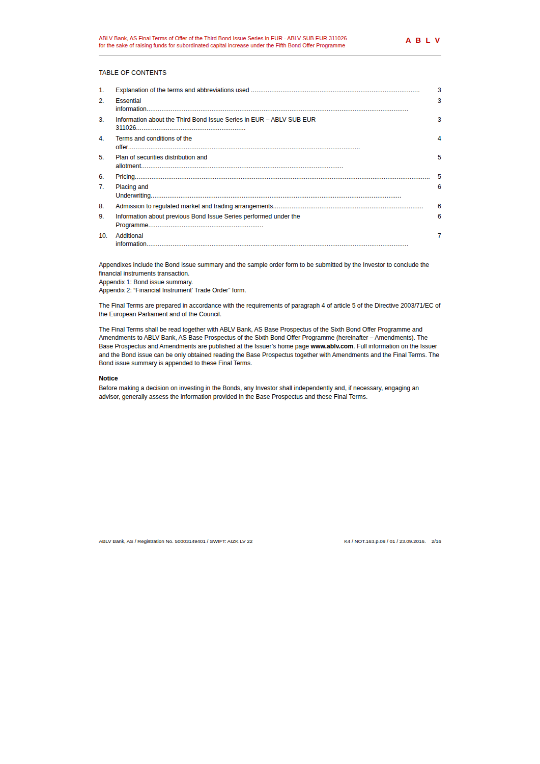ABLV Bank, AS Final Terms of Offer of the Third Bond Issue Series in EUR - ABLV SUB EUR 311026
for the sake of raising funds for subordinated capital increase under the Fifth Bond Offer Programme
A B L V
TABLE OF CONTENTS
| 1. | Explanation of the terms and abbreviations used ........................................................................................... | 3 |
| 2. | Essential information ............................................................................................................................................. | 3 |
| 3. | Information about the Third Bond Issue Series in EUR – ABLV SUB EUR 311026 ........................................................... | 3 |
| 4. | Terms and conditions of the offer ............................................................................................................................. | 4 |
| 5. | Plan of securities distribution and allotment ............................................................................................................. | 5 |
| 6. | Pricing ............................................................................................................................................................... | 5 |
| 7. | Placing and Underwriting ....................................................................................................................................... | 6 |
| 8. | Admission to regulated market and trading arrangements ................................................................................. | 6 |
| 9. | Information about previous Bond Issue Series performed under the Programme .............................................................. | 6 |
| 10. | Additional information ............................................................................................................................................. | 7 |
Appendixes include the Bond issue summary and the sample order form to be submitted by the Investor to conclude the financial instruments transaction.
Appendix 1: Bond issue summary.
Appendix 2: “Financial Instrument’ Trade Order” form.
The Final Terms are prepared in accordance with the requirements of paragraph 4 of article 5 of the Directive 2003/71/EC of the European Parliament and of the Council.
The Final Terms shall be read together with ABLV Bank, AS Base Prospectus of the Sixth Bond Offer Programme and Amendments to ABLV Bank, AS Base Prospectus of the Sixth Bond Offer Programme (hereinafter – Amendments). The Base Prospectus and Amendments are published at the Issuer’s home page www.ablv.com. Full information on the Issuer and the Bond issue can be only obtained reading the Base Prospectus together with Amendments and the Final Terms. The Bond issue summary is appended to these Final Terms.
Notice
Before making a decision on investing in the Bonds, any Investor shall independently and, if necessary, engaging an advisor, generally assess the information provided in the Base Prospectus and these Final Terms.
ABLV Bank, AS / Registration No. 50003149401 / SWIFT: AIZK LV 22
K4 / NOT.163.p.08 / 01 / 23.09.2016. 2/16